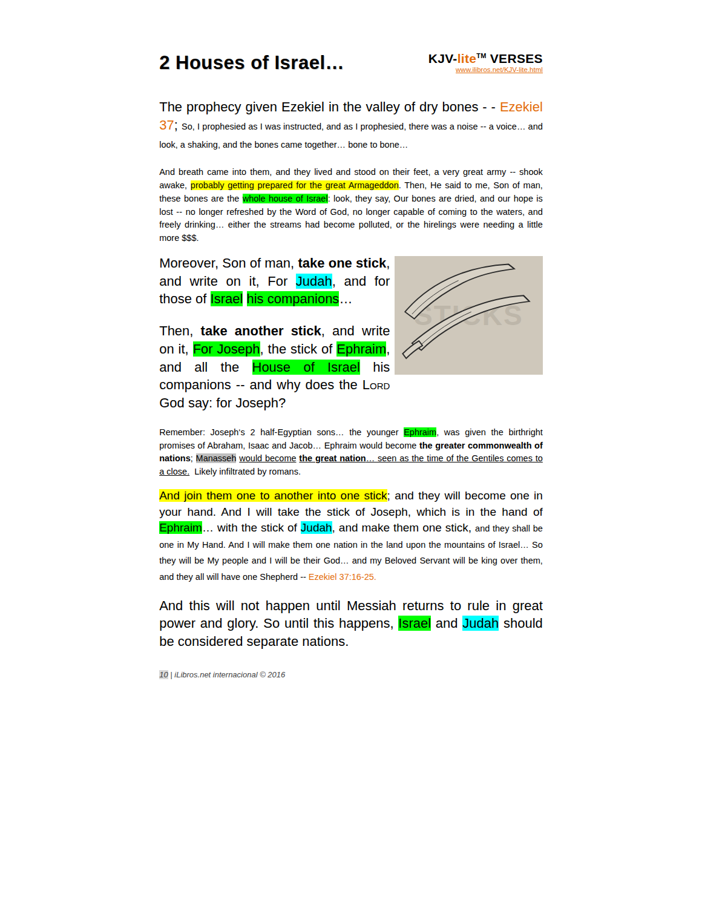2 Houses of Israel…
KJV-lite TM VERSES
www.ilibros.net/KJV-lite.html
The prophecy given Ezekiel in the valley of dry bones - - Ezekiel 37; So, I prophesied as I was instructed, and as I prophesied, there was a noise -- a voice… and look, a shaking, and the bones came together… bone to bone…
And breath came into them, and they lived and stood on their feet, a very great army -- shook awake, probably getting prepared for the great Armageddon. Then, He said to me, Son of man, these bones are the whole house of Israel: look, they say, Our bones are dried, and our hope is lost -- no longer refreshed by the Word of God, no longer capable of coming to the waters, and freely drinking… either the streams had become polluted, or the hirelings were needing a little more $$$.
STICKS
Moreover, Son of man, take one stick, and write on it, For Judah, and for those of Israel his companions…
Then, take another stick, and write on it, For Joseph, the stick of Ephraim, and all the House of Israel his companions -- and why does the Lord God say: for Joseph?
Remember: Joseph‘s 2 half-Egyptian sons… the younger Ephraim, was given the birthright promises of Abraham, Isaac and Jacob… Ephraim would become the greater commonwealth of nations; Manasseh would become the great nation… seen as the time of the Gentiles comes to a close. Likely infiltrated by romans.
And join them one to another into one stick; and they will become one in your hand. And I will take the stick of Joseph, which is in the hand of Ephraim… with the stick of Judah, and make them one stick, and they shall be one in My Hand. And I will make them one nation in the land upon the mountains of Israel… So they will be My people and I will be their God… and my Beloved Servant will be king over them, and they all will have one Shepherd -- Ezekiel 37:16-25.
And this will not happen until Messiah returns to rule in great power and glory. So until this happens, Israel and Judah should be considered separate nations.
10 | iLibros.net internacional © 2016